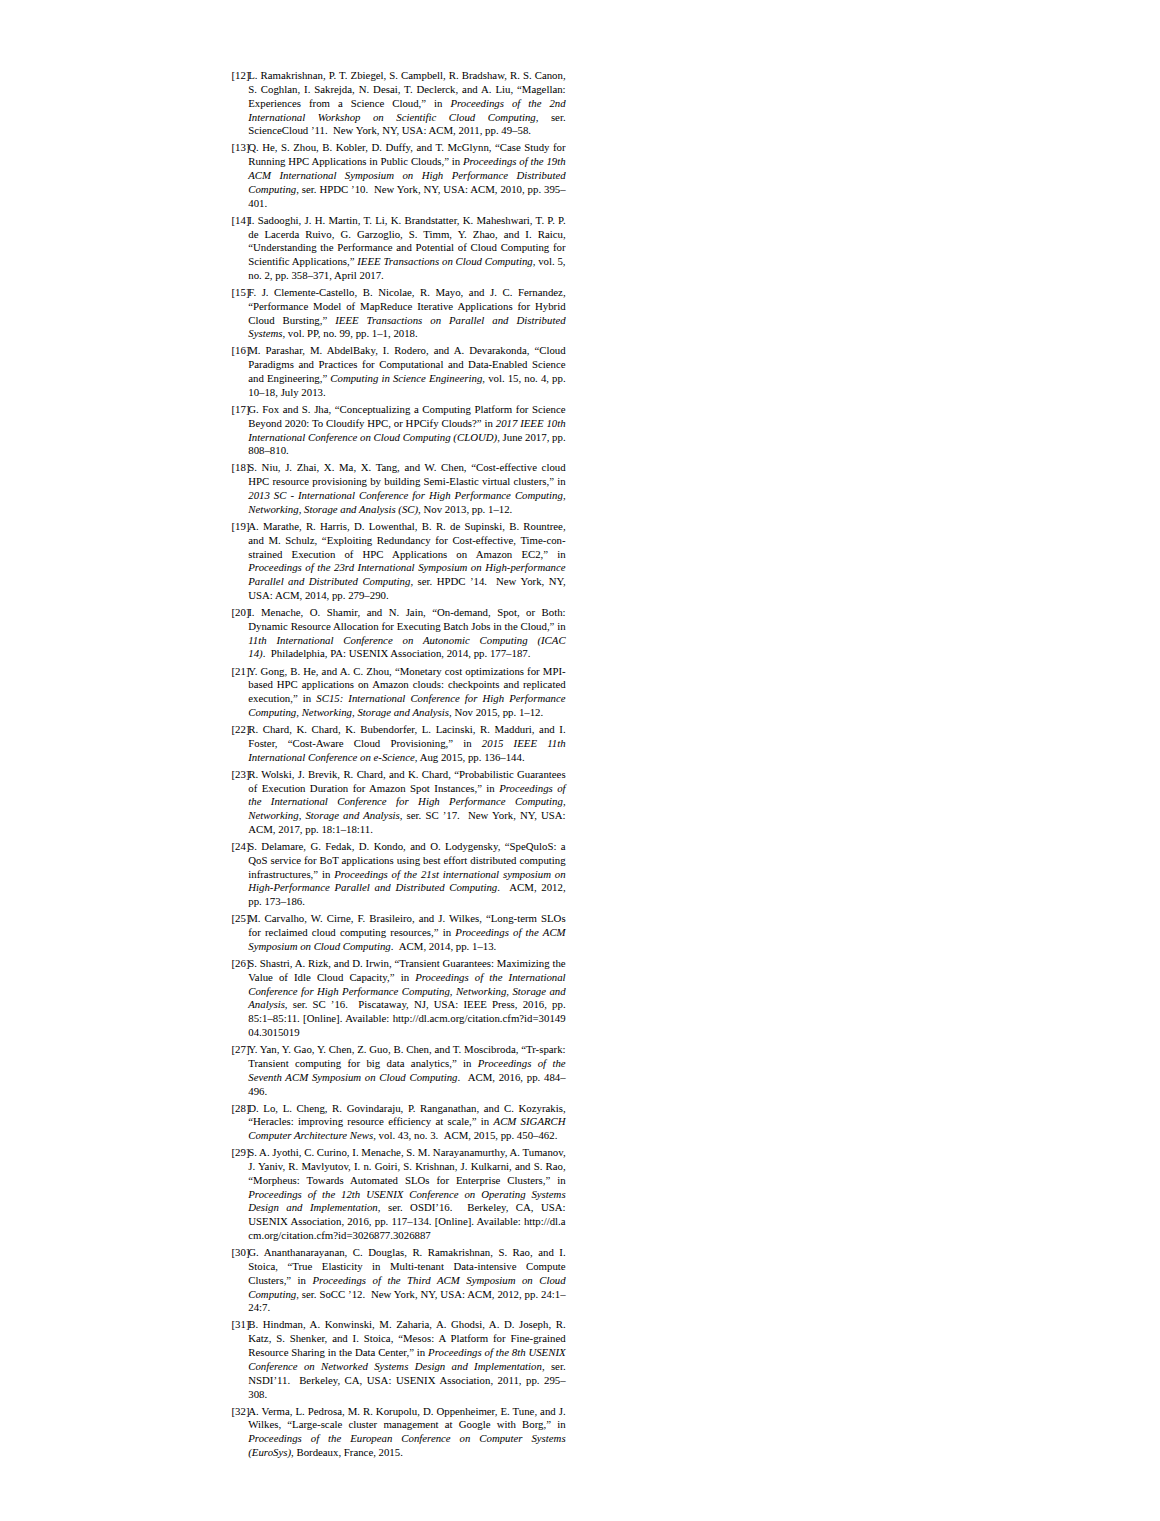[12] L. Ramakrishnan, P. T. Zbiegel, S. Campbell, R. Bradshaw, R. S. Canon, S. Coghlan, I. Sakrejda, N. Desai, T. Declerck, and A. Liu, “Magellan: Experiences from a Science Cloud,” in Proceedings of the 2nd International Workshop on Scientific Cloud Computing, ser. ScienceCloud ’11. New York, NY, USA: ACM, 2011, pp. 49–58.
[13] Q. He, S. Zhou, B. Kobler, D. Duffy, and T. McGlynn, “Case Study for Running HPC Applications in Public Clouds,” in Proceedings of the 19th ACM International Symposium on High Performance Distributed Computing, ser. HPDC ’10. New York, NY, USA: ACM, 2010, pp. 395–401.
[14] I. Sadooghi, J. H. Martin, T. Li, K. Brandstatter, K. Maheshwari, T. P. P. de Lacerda Ruivo, G. Garzoglio, S. Timm, Y. Zhao, and I. Raicu, “Understanding the Performance and Potential of Cloud Computing for Scientific Applications,” IEEE Transactions on Cloud Computing, vol. 5, no. 2, pp. 358–371, April 2017.
[15] F. J. Clemente-Castello, B. Nicolae, R. Mayo, and J. C. Fernandez, “Performance Model of MapReduce Iterative Applications for Hybrid Cloud Bursting,” IEEE Transactions on Parallel and Distributed Systems, vol. PP, no. 99, pp. 1–1, 2018.
[16] M. Parashar, M. AbdelBaky, I. Rodero, and A. Devarakonda, “Cloud Paradigms and Practices for Computational and Data-Enabled Science and Engineering,” Computing in Science Engineering, vol. 15, no. 4, pp. 10–18, July 2013.
[17] G. Fox and S. Jha, “Conceptualizing a Computing Platform for Science Beyond 2020: To Cloudify HPC, or HPCify Clouds?” in 2017 IEEE 10th International Conference on Cloud Computing (CLOUD), June 2017, pp. 808–810.
[18] S. Niu, J. Zhai, X. Ma, X. Tang, and W. Chen, “Cost-effective cloud HPC resource provisioning by building Semi-Elastic virtual clusters,” in 2013 SC - International Conference for High Performance Computing, Networking, Storage and Analysis (SC), Nov 2013, pp. 1–12.
[19] A. Marathe, R. Harris, D. Lowenthal, B. R. de Supinski, B. Rountree, and M. Schulz, “Exploiting Redundancy for Cost-effective, Time-constrained Execution of HPC Applications on Amazon EC2,” in Proceedings of the 23rd International Symposium on High-performance Parallel and Distributed Computing, ser. HPDC ’14. New York, NY, USA: ACM, 2014, pp. 279–290.
[20] I. Menache, O. Shamir, and N. Jain, “On-demand, Spot, or Both: Dynamic Resource Allocation for Executing Batch Jobs in the Cloud,” in 11th International Conference on Autonomic Computing (ICAC 14). Philadelphia, PA: USENIX Association, 2014, pp. 177–187.
[21] Y. Gong, B. He, and A. C. Zhou, “Monetary cost optimizations for MPI-based HPC applications on Amazon clouds: checkpoints and replicated execution,” in SC15: International Conference for High Performance Computing, Networking, Storage and Analysis, Nov 2015, pp. 1–12.
[22] R. Chard, K. Chard, K. Bubendorfer, L. Lacinski, R. Madduri, and I. Foster, “Cost-Aware Cloud Provisioning,” in 2015 IEEE 11th International Conference on e-Science, Aug 2015, pp. 136–144.
[23] R. Wolski, J. Brevik, R. Chard, and K. Chard, “Probabilistic Guarantees of Execution Duration for Amazon Spot Instances,” in Proceedings of the International Conference for High Performance Computing, Networking, Storage and Analysis, ser. SC ’17. New York, NY, USA: ACM, 2017, pp. 18:1–18:11.
[24] S. Delamare, G. Fedak, D. Kondo, and O. Lodygensky, “SpeQuloS: a QoS service for BoT applications using best effort distributed computing infrastructures,” in Proceedings of the 21st international symposium on High-Performance Parallel and Distributed Computing. ACM, 2012, pp. 173–186.
[25] M. Carvalho, W. Cirne, F. Brasileiro, and J. Wilkes, “Long-term SLOs for reclaimed cloud computing resources,” in Proceedings of the ACM Symposium on Cloud Computing. ACM, 2014, pp. 1–13.
[26] S. Shastri, A. Rizk, and D. Irwin, “Transient Guarantees: Maximizing the Value of Idle Cloud Capacity,” in Proceedings of the International Conference for High Performance Computing, Networking, Storage and Analysis, ser. SC ’16. Piscataway, NJ, USA: IEEE Press, 2016, pp. 85:1–85:11. [Online]. Available: http://dl.acm.org/citation.cfm?id=3014904.3015019
[27] Y. Yan, Y. Gao, Y. Chen, Z. Guo, B. Chen, and T. Moscibroda, “Tr-spark: Transient computing for big data analytics,” in Proceedings of the Seventh ACM Symposium on Cloud Computing. ACM, 2016, pp. 484–496.
[28] D. Lo, L. Cheng, R. Govindaraju, P. Ranganathan, and C. Kozyrakis, “Heracles: improving resource efficiency at scale,” in ACM SIGARCH Computer Architecture News, vol. 43, no. 3. ACM, 2015, pp. 450–462.
[29] S. A. Jyothi, C. Curino, I. Menache, S. M. Narayanamurthy, A. Tumanov, J. Yaniv, R. Mavlyutov, I. n. Goiri, S. Krishnan, J. Kulkarni, and S. Rao, “Morpheus: Towards Automated SLOs for Enterprise Clusters,” in Proceedings of the 12th USENIX Conference on Operating Systems Design and Implementation, ser. OSDI’16. Berkeley, CA, USA: USENIX Association, 2016, pp. 117–134. [Online]. Available: http://dl.acm.org/citation.cfm?id=3026877.3026887
[30] G. Ananthanarayanan, C. Douglas, R. Ramakrishnan, S. Rao, and I. Stoica, “True Elasticity in Multi-tenant Data-intensive Compute Clusters,” in Proceedings of the Third ACM Symposium on Cloud Computing, ser. SoCC ’12. New York, NY, USA: ACM, 2012, pp. 24:1–24:7.
[31] B. Hindman, A. Konwinski, M. Zaharia, A. Ghodsi, A. D. Joseph, R. Katz, S. Shenker, and I. Stoica, “Mesos: A Platform for Fine-grained Resource Sharing in the Data Center,” in Proceedings of the 8th USENIX Conference on Networked Systems Design and Implementation, ser. NSDI’11. Berkeley, CA, USA: USENIX Association, 2011, pp. 295–308.
[32] A. Verma, L. Pedrosa, M. R. Korupolu, D. Oppenheimer, E. Tune, and J. Wilkes, “Large-scale cluster management at Google with Borg,” in Proceedings of the European Conference on Computer Systems (EuroSys), Bordeaux, France, 2015.